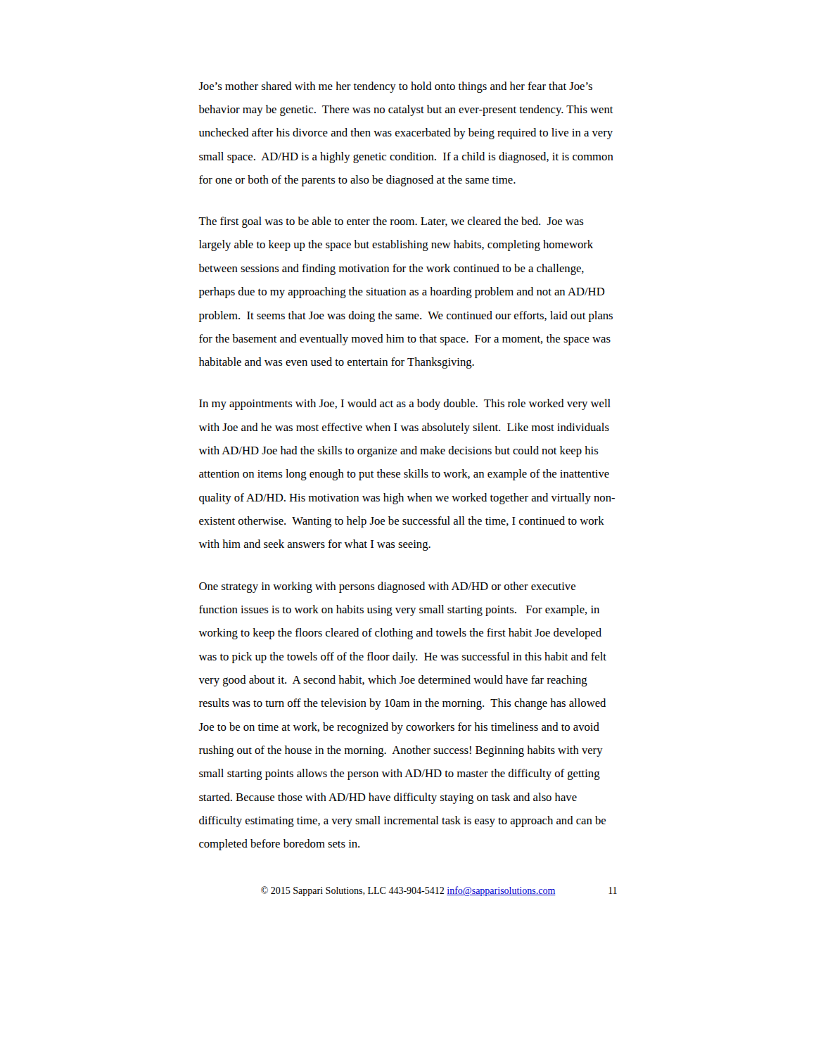Joe’s mother shared with me her tendency to hold onto things and her fear that Joe’s behavior may be genetic. There was no catalyst but an ever-present tendency. This went unchecked after his divorce and then was exacerbated by being required to live in a very small space. AD/HD is a highly genetic condition. If a child is diagnosed, it is common for one or both of the parents to also be diagnosed at the same time.
The first goal was to be able to enter the room. Later, we cleared the bed. Joe was largely able to keep up the space but establishing new habits, completing homework between sessions and finding motivation for the work continued to be a challenge, perhaps due to my approaching the situation as a hoarding problem and not an AD/HD problem. It seems that Joe was doing the same. We continued our efforts, laid out plans for the basement and eventually moved him to that space. For a moment, the space was habitable and was even used to entertain for Thanksgiving.
In my appointments with Joe, I would act as a body double. This role worked very well with Joe and he was most effective when I was absolutely silent. Like most individuals with AD/HD Joe had the skills to organize and make decisions but could not keep his attention on items long enough to put these skills to work, an example of the inattentive quality of AD/HD. His motivation was high when we worked together and virtually non-existent otherwise. Wanting to help Joe be successful all the time, I continued to work with him and seek answers for what I was seeing.
One strategy in working with persons diagnosed with AD/HD or other executive function issues is to work on habits using very small starting points. For example, in working to keep the floors cleared of clothing and towels the first habit Joe developed was to pick up the towels off of the floor daily. He was successful in this habit and felt very good about it. A second habit, which Joe determined would have far reaching results was to turn off the television by 10am in the morning. This change has allowed Joe to be on time at work, be recognized by coworkers for his timeliness and to avoid rushing out of the house in the morning. Another success! Beginning habits with very small starting points allows the person with AD/HD to master the difficulty of getting started. Because those with AD/HD have difficulty staying on task and also have difficulty estimating time, a very small incremental task is easy to approach and can be completed before boredom sets in.
© 2015 Sappari Solutions, LLC 443-904-5412 info@sapparisolutions.com 11